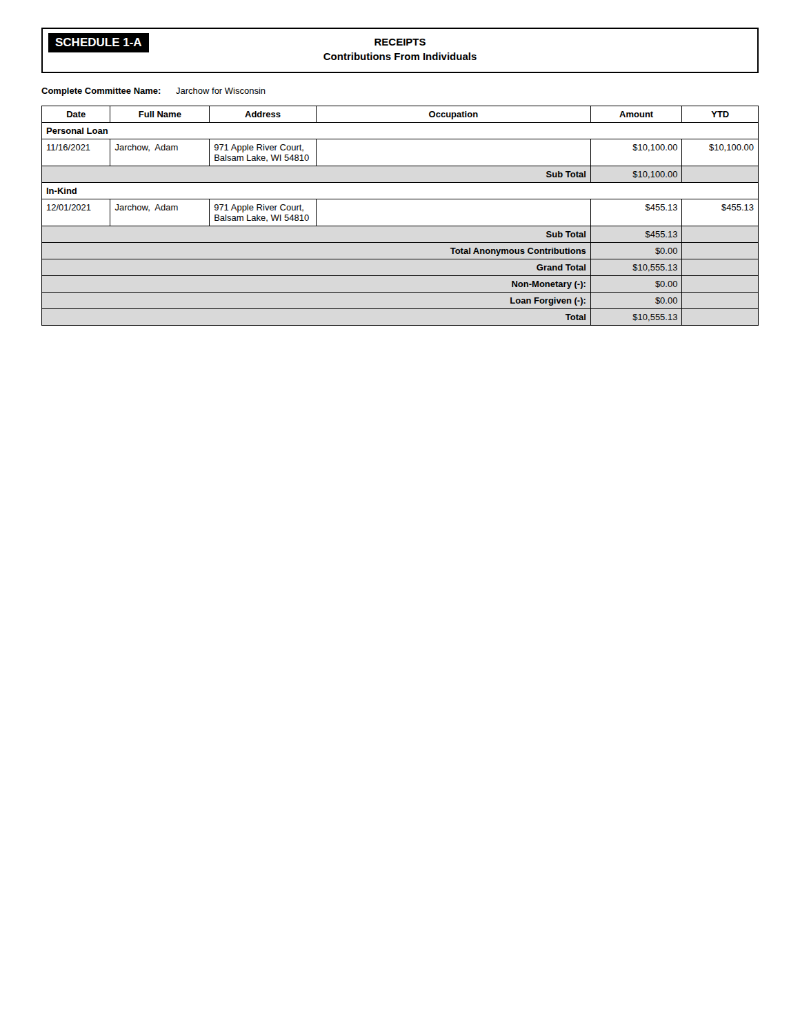SCHEDULE 1-A
RECEIPTS
Contributions From Individuals
Complete Committee Name: Jarchow for Wisconsin
| Date | Full Name | Address | Occupation | Amount | YTD |
| --- | --- | --- | --- | --- | --- |
| Personal Loan |
| 11/16/2021 | Jarchow, Adam | 971 Apple River Court, Balsam Lake, WI 54810 | | $10,100.00 | $10,100.00 |
| Sub Total | $10,100.00 | |
| In-Kind |
| 12/01/2021 | Jarchow, Adam | 971 Apple River Court, Balsam Lake, WI 54810 | | $455.13 | $455.13 |
| Sub Total | $455.13 | |
| Total Anonymous Contributions | $0.00 | |
| Grand Total | $10,555.13 | |
| Non-Monetary (-): | $0.00 | |
| Loan Forgiven (-): | $0.00 | |
| Total | $10,555.13 | |